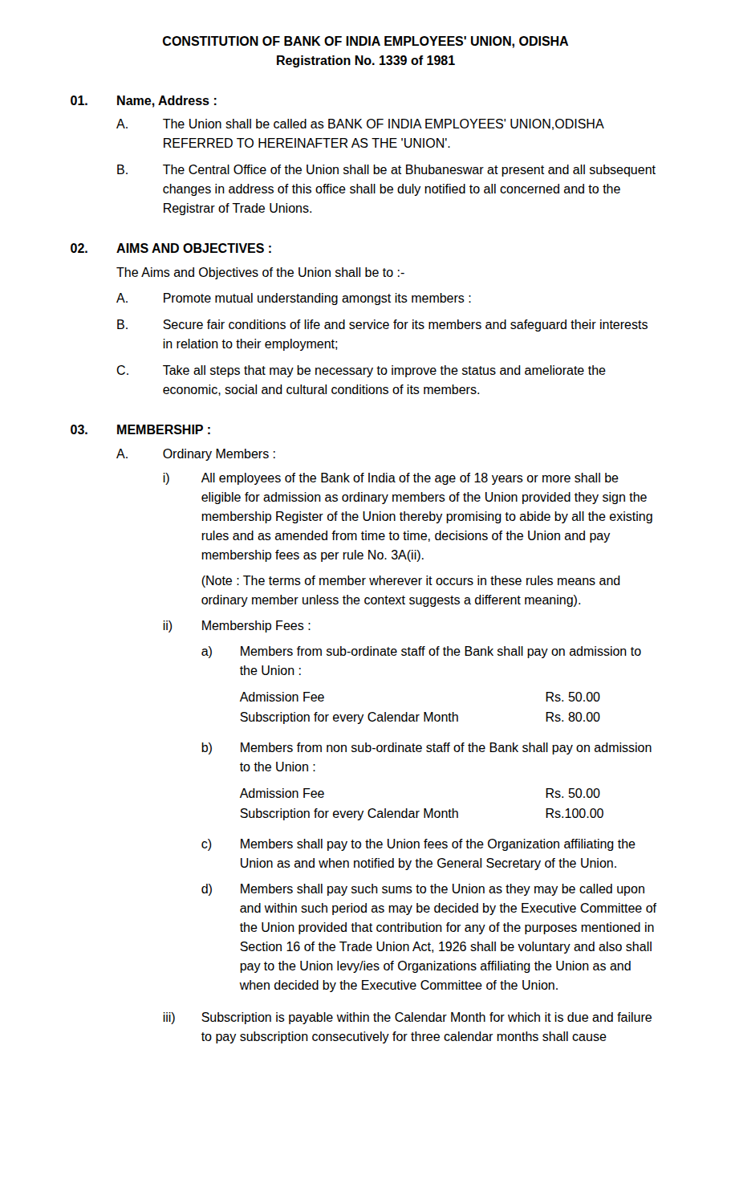CONSTITUTION OF BANK OF INDIA EMPLOYEES' UNION, ODISHA Registration No. 1339 of 1981
01.
Name, Address :
A.
The Union shall be called as BANK OF INDIA EMPLOYEES' UNION,ODISHA REFERRED TO HEREINAFTER AS THE 'UNION'.
B.
The Central Office of the Union shall be at Bhubaneswar at present and all subsequent changes in address of this office shall be duly notified to all concerned and to the Registrar of Trade Unions.
02.
AIMS AND OBJECTIVES :
The Aims and Objectives of the Union shall be to :-
A.
Promote mutual understanding amongst its members :
B.
Secure fair conditions of life and service for its members and safeguard their interests in relation to their employment;
C.
Take all steps that may be necessary to improve the status and ameliorate the economic, social and cultural conditions of its members.
03.
MEMBERSHIP :
A.
Ordinary Members :
i)
All employees of the Bank of India of the age of 18 years or more shall be eligible for admission as ordinary members of the Union provided they sign the membership Register of the Union thereby promising to abide by all the existing rules and as amended from time to time, decisions of the Union and pay membership fees as per rule No. 3A(ii).
(Note : The terms of member wherever it occurs in these rules means and ordinary member unless the context suggests a different meaning).
ii)
Membership Fees :
a)
Members from sub-ordinate staff of the Bank shall pay on admission to the Union :
| Admission Fee | Rs. 50.00 |
| Subscription for every Calendar Month | Rs. 80.00 |
b)
Members from non sub-ordinate staff of the Bank shall pay on admission to the Union :
| Admission Fee | Rs. 50.00 |
| Subscription for every Calendar Month | Rs.100.00 |
c)
Members shall pay to the Union fees of the Organization affiliating the Union as and when notified by the General Secretary of the Union.
d)
Members shall pay such sums to the Union as they may be called upon and within such period as may be decided by the Executive Committee of the Union provided that contribution for any of the purposes mentioned in Section 16 of the Trade Union Act, 1926 shall be voluntary and also shall pay to the Union levy/ies of Organizations affiliating the Union as and when decided by the Executive Committee of the Union.
iii)
Subscription is payable within the Calendar Month for which it is due and failure to pay subscription consecutively for three calendar months shall cause